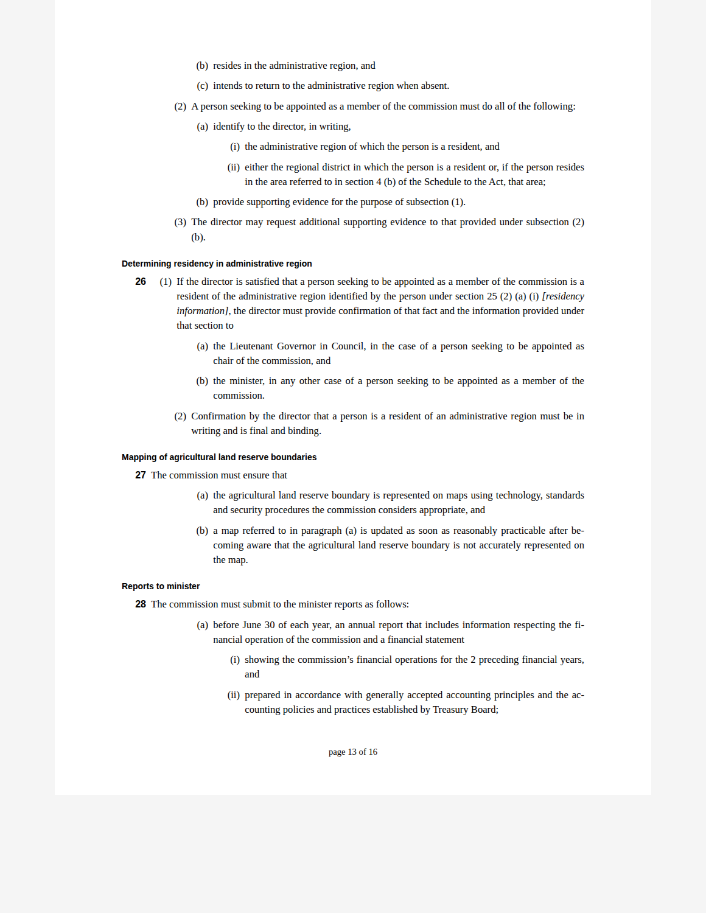(b) resides in the administrative region, and
(c) intends to return to the administrative region when absent.
(2) A person seeking to be appointed as a member of the commission must do all of the following:
(a) identify to the director, in writing,
(i) the administrative region of which the person is a resident, and
(ii) either the regional district in which the person is a resident or, if the person resides in the area referred to in section 4 (b) of the Schedule to the Act, that area;
(b) provide supporting evidence for the purpose of subsection (1).
(3) The director may request additional supporting evidence to that provided under subsection (2) (b).
Determining residency in administrative region
26 (1) If the director is satisfied that a person seeking to be appointed as a member of the commission is a resident of the administrative region identified by the person under section 25 (2) (a) (i) [residency information], the director must provide confirmation of that fact and the information provided under that section to
(a) the Lieutenant Governor in Council, in the case of a person seeking to be appointed as chair of the commission, and
(b) the minister, in any other case of a person seeking to be appointed as a member of the commission.
(2) Confirmation by the director that a person is a resident of an administrative region must be in writing and is final and binding.
Mapping of agricultural land reserve boundaries
27 The commission must ensure that
(a) the agricultural land reserve boundary is represented on maps using technology, standards and security procedures the commission considers appropriate, and
(b) a map referred to in paragraph (a) is updated as soon as reasonably practicable after becoming aware that the agricultural land reserve boundary is not accurately represented on the map.
Reports to minister
28 The commission must submit to the minister reports as follows:
(a) before June 30 of each year, an annual report that includes information respecting the financial operation of the commission and a financial statement
(i) showing the commission’s financial operations for the 2 preceding financial years, and
(ii) prepared in accordance with generally accepted accounting principles and the accounting policies and practices established by Treasury Board;
page 13 of 16